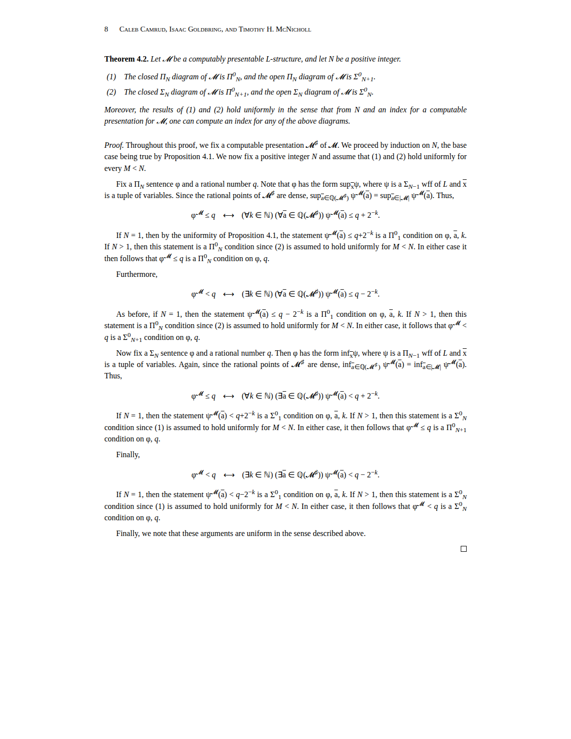8 Caleb Camrud, Isaac Goldbring, and Timothy H. McNicholl
Theorem 4.2. Let 𝓜 be a computably presentable L-structure, and let N be a positive integer.
The closed ΠN diagram of 𝓜 is Π0N, and the open ΠN diagram of 𝓜 is Σ0N+1.
The closed ΣN diagram of 𝓜 is Π0N+1, and the open ΣN diagram of 𝓜 is Σ0N.
Moreover, the results of (1) and (2) hold uniformly in the sense that from N and an index for a computable presentation for 𝓜, one can compute an index for any of the above diagrams.
Proof. Throughout this proof, we fix a computable presentation 𝓜♯ of 𝓜. We proceed by induction on N, the base case being true by Proposition 4.1. We now fix a positive integer N and assume that (1) and (2) hold uniformly for every M < N.
Fix a ΠN sentence φ and a rational number q. Note that φ has the form supxψ, where ψ is a ΣN−1 wff of L and x is a tuple of variables. Since the rational points of 𝓜♯ are dense, supa∈ℚ(𝓜♯) ψ𝓜(a) = supa∈|𝓜| ψ𝓜(a). Thus,
φ𝓜 ≤ q ⟷ (∀k ∈ ℕ) (∀a ∈ ℚ(𝓜♯)) ψ𝓜(a) ≤ q + 2−k.
If N = 1, then by the uniformity of Proposition 4.1, the statement ψ𝓜(a) ≤ q+2−k is a Π01 condition on φ, a, k. If N > 1, then this statement is a Π0N condition since (2) is assumed to hold uniformly for M < N. In either case it then follows that φ𝓜 ≤ q is a Π0N condition on φ, q.
Furthermore,
φ𝓜 < q ⟷ (∃k ∈ ℕ) (∀a ∈ ℚ(𝓜♯)) ψ𝓜(a) ≤ q − 2−k.
As before, if N = 1, then the statement ψ𝓜(a) ≤ q − 2−k is a Π01 condition on φ, a, k. If N > 1, then this statement is a Π0N condition since (2) is assumed to hold uniformly for M < N. In either case, it follows that φ𝓜 < q is a Σ0N+1 condition on φ, q.
Now fix a ΣN sentence φ and a rational number q. Then φ has the form infxψ, where ψ is a ΠN−1 wff of L and x is a tuple of variables. Again, since the rational points of 𝓜♯ are dense, infa∈ℚ(𝓜♯) ψ𝓜(a) = infa∈|𝓜| ψ𝓜(a). Thus,
φ𝓜 ≤ q ⟷ (∀k ∈ ℕ) (∃a ∈ ℚ(𝓜♯)) ψ𝓜(a) < q + 2−k.
If N = 1, then the statement ψ𝓜(a) < q+2−k is a Σ01 condition on φ, a, k. If N > 1, then this statement is a Σ0N condition since (1) is assumed to hold uniformly for M < N. In either case, it then follows that φ𝓜 ≤ q is a Π0N+1 condition on φ, q.
Finally,
φ𝓜 < q ⟷ (∃k ∈ ℕ) (∃a ∈ ℚ(𝓜♯)) ψ𝓜(a) < q − 2−k.
If N = 1, then the statement ψ𝓜(a) < q−2−k is a Σ01 condition on φ, a, k. If N > 1, then this statement is a Σ0N condition since (1) is assumed to hold uniformly for M < N. In either case, it then follows that φ𝓜 < q is a Σ0N condition on φ, q.
Finally, we note that these arguments are uniform in the sense described above.